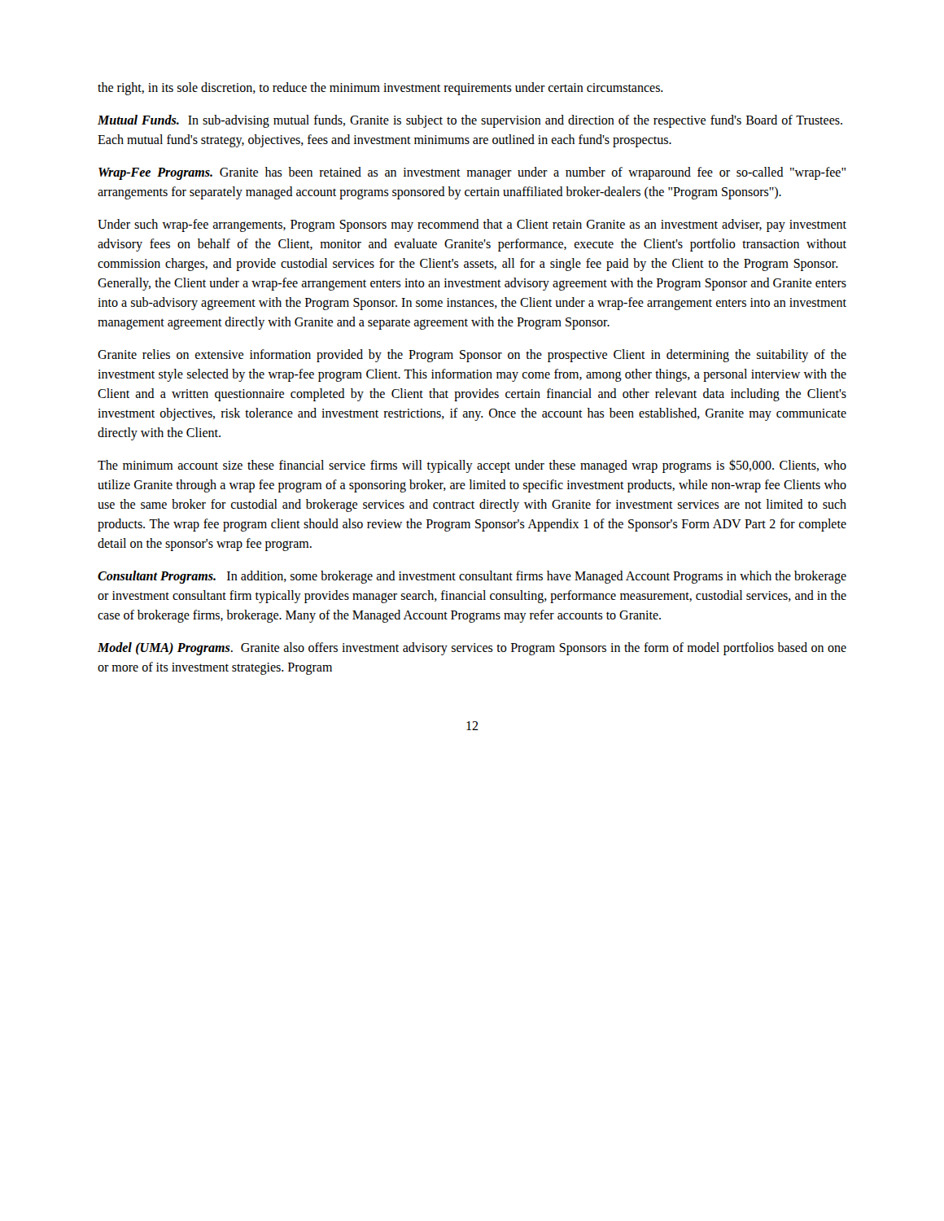the right, in its sole discretion, to reduce the minimum investment requirements under certain circumstances.
Mutual Funds. In sub-advising mutual funds, Granite is subject to the supervision and direction of the respective fund's Board of Trustees. Each mutual fund's strategy, objectives, fees and investment minimums are outlined in each fund's prospectus.
Wrap-Fee Programs. Granite has been retained as an investment manager under a number of wraparound fee or so-called "wrap-fee" arrangements for separately managed account programs sponsored by certain unaffiliated broker-dealers (the "Program Sponsors").
Under such wrap-fee arrangements, Program Sponsors may recommend that a Client retain Granite as an investment adviser, pay investment advisory fees on behalf of the Client, monitor and evaluate Granite's performance, execute the Client's portfolio transaction without commission charges, and provide custodial services for the Client's assets, all for a single fee paid by the Client to the Program Sponsor. Generally, the Client under a wrap-fee arrangement enters into an investment advisory agreement with the Program Sponsor and Granite enters into a sub-advisory agreement with the Program Sponsor. In some instances, the Client under a wrap-fee arrangement enters into an investment management agreement directly with Granite and a separate agreement with the Program Sponsor.
Granite relies on extensive information provided by the Program Sponsor on the prospective Client in determining the suitability of the investment style selected by the wrap-fee program Client. This information may come from, among other things, a personal interview with the Client and a written questionnaire completed by the Client that provides certain financial and other relevant data including the Client's investment objectives, risk tolerance and investment restrictions, if any. Once the account has been established, Granite may communicate directly with the Client.
The minimum account size these financial service firms will typically accept under these managed wrap programs is $50,000. Clients, who utilize Granite through a wrap fee program of a sponsoring broker, are limited to specific investment products, while non-wrap fee Clients who use the same broker for custodial and brokerage services and contract directly with Granite for investment services are not limited to such products. The wrap fee program client should also review the Program Sponsor's Appendix 1 of the Sponsor's Form ADV Part 2 for complete detail on the sponsor's wrap fee program.
Consultant Programs. In addition, some brokerage and investment consultant firms have Managed Account Programs in which the brokerage or investment consultant firm typically provides manager search, financial consulting, performance measurement, custodial services, and in the case of brokerage firms, brokerage. Many of the Managed Account Programs may refer accounts to Granite.
Model (UMA) Programs. Granite also offers investment advisory services to Program Sponsors in the form of model portfolios based on one or more of its investment strategies. Program
12